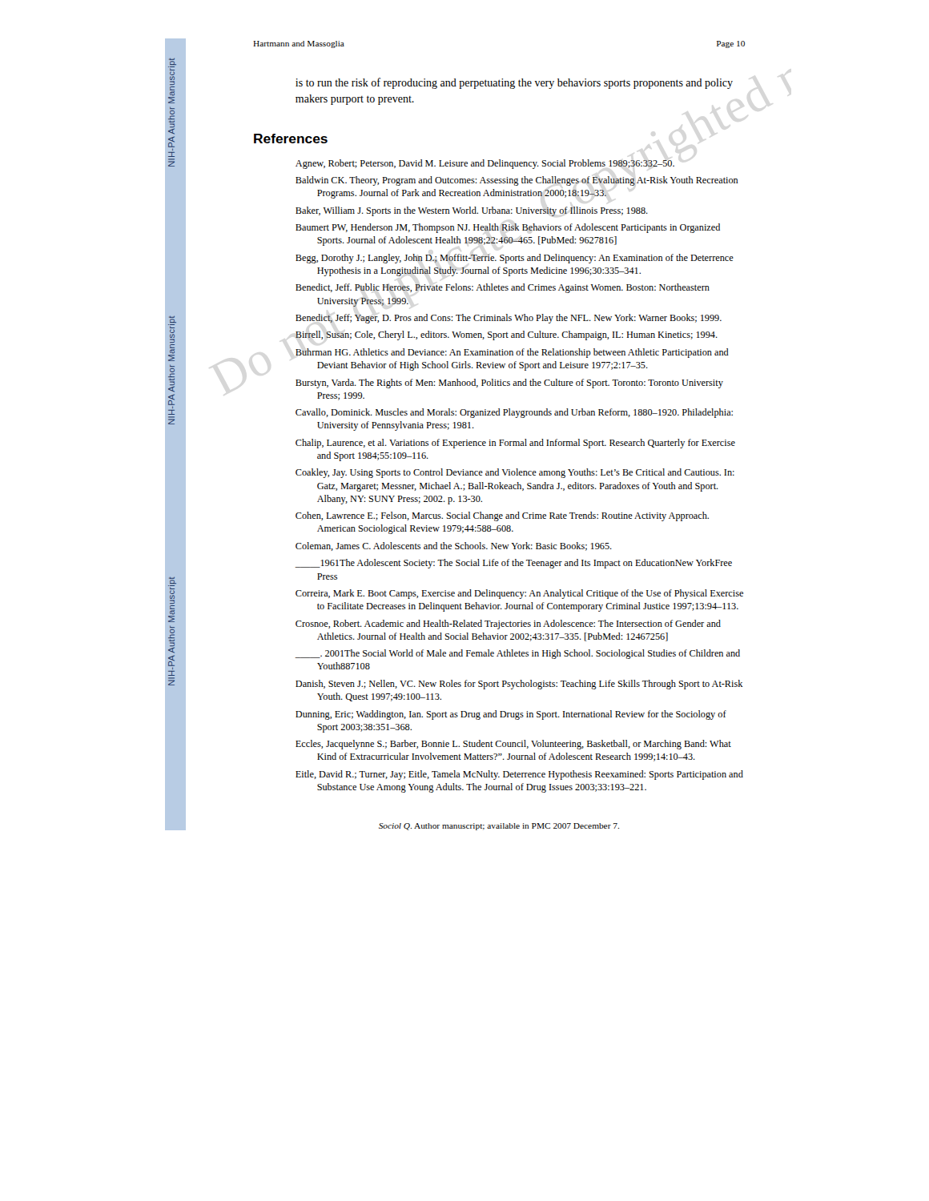NIH-PA Author Manuscript
NIH-PA Author Manuscript
NIH-PA Author Manuscript
Do not duplicate. Copyrighted material
Hartmann and Massoglia
Page 10
is to run the risk of reproducing and perpetuating the very behaviors sports proponents and policy makers purport to prevent.
References
Agnew, Robert; Peterson, David M. Leisure and Delinquency. Social Problems 1989;36:332–50.
Baldwin CK. Theory, Program and Outcomes: Assessing the Challenges of Evaluating At-Risk Youth Recreation Programs. Journal of Park and Recreation Administration 2000;18:19–33.
Baker, William J. Sports in the Western World. Urbana: University of Illinois Press; 1988.
Baumert PW, Henderson JM, Thompson NJ. Health Risk Behaviors of Adolescent Participants in Organized Sports. Journal of Adolescent Health 1998;22:460–465. [PubMed: 9627816]
Begg, Dorothy J.; Langley, John D.; Moffitt-Terrie. Sports and Delinquency: An Examination of the Deterrence Hypothesis in a Longitudinal Study. Journal of Sports Medicine 1996;30:335–341.
Benedict, Jeff. Public Heroes, Private Felons: Athletes and Crimes Against Women. Boston: Northeastern University Press; 1999.
Benedict, Jeff; Yager, D. Pros and Cons: The Criminals Who Play the NFL. New York: Warner Books; 1999.
Birrell, Susan; Cole, Cheryl L., editors. Women, Sport and Culture. Champaign, IL: Human Kinetics; 1994.
Buhrman HG. Athletics and Deviance: An Examination of the Relationship between Athletic Participation and Deviant Behavior of High School Girls. Review of Sport and Leisure 1977;2:17–35.
Burstyn, Varda. The Rights of Men: Manhood, Politics and the Culture of Sport. Toronto: Toronto University Press; 1999.
Cavallo, Dominick. Muscles and Morals: Organized Playgrounds and Urban Reform, 1880–1920. Philadelphia: University of Pennsylvania Press; 1981.
Chalip, Laurence, et al. Variations of Experience in Formal and Informal Sport. Research Quarterly for Exercise and Sport 1984;55:109–116.
Coakley, Jay. Using Sports to Control Deviance and Violence among Youths: Let’s Be Critical and Cautious. In: Gatz, Margaret; Messner, Michael A.; Ball-Rokeach, Sandra J., editors. Paradoxes of Youth and Sport. Albany, NY: SUNY Press; 2002. p. 13-30.
Cohen, Lawrence E.; Felson, Marcus. Social Change and Crime Rate Trends: Routine Activity Approach. American Sociological Review 1979;44:588–608.
Coleman, James C. Adolescents and the Schools. New York: Basic Books; 1965.
_____1961The Adolescent Society: The Social Life of the Teenager and Its Impact on EducationNew YorkFree Press
Correira, Mark E. Boot Camps, Exercise and Delinquency: An Analytical Critique of the Use of Physical Exercise to Facilitate Decreases in Delinquent Behavior. Journal of Contemporary Criminal Justice 1997;13:94–113.
Crosnoe, Robert. Academic and Health-Related Trajectories in Adolescence: The Intersection of Gender and Athletics. Journal of Health and Social Behavior 2002;43:317–335. [PubMed: 12467256]
_____. 2001The Social World of Male and Female Athletes in High School. Sociological Studies of Children and Youth887108
Danish, Steven J.; Nellen, VC. New Roles for Sport Psychologists: Teaching Life Skills Through Sport to At-Risk Youth. Quest 1997;49:100–113.
Dunning, Eric; Waddington, Ian. Sport as Drug and Drugs in Sport. International Review for the Sociology of Sport 2003;38:351–368.
Eccles, Jacquelynne S.; Barber, Bonnie L. Student Council, Volunteering, Basketball, or Marching Band: What Kind of Extracurricular Involvement Matters?”. Journal of Adolescent Research 1999;14:10–43.
Eitle, David R.; Turner, Jay; Eitle, Tamela McNulty. Deterrence Hypothesis Reexamined: Sports Participation and Substance Use Among Young Adults. The Journal of Drug Issues 2003;33:193–221.
Sociol Q. Author manuscript; available in PMC 2007 December 7.